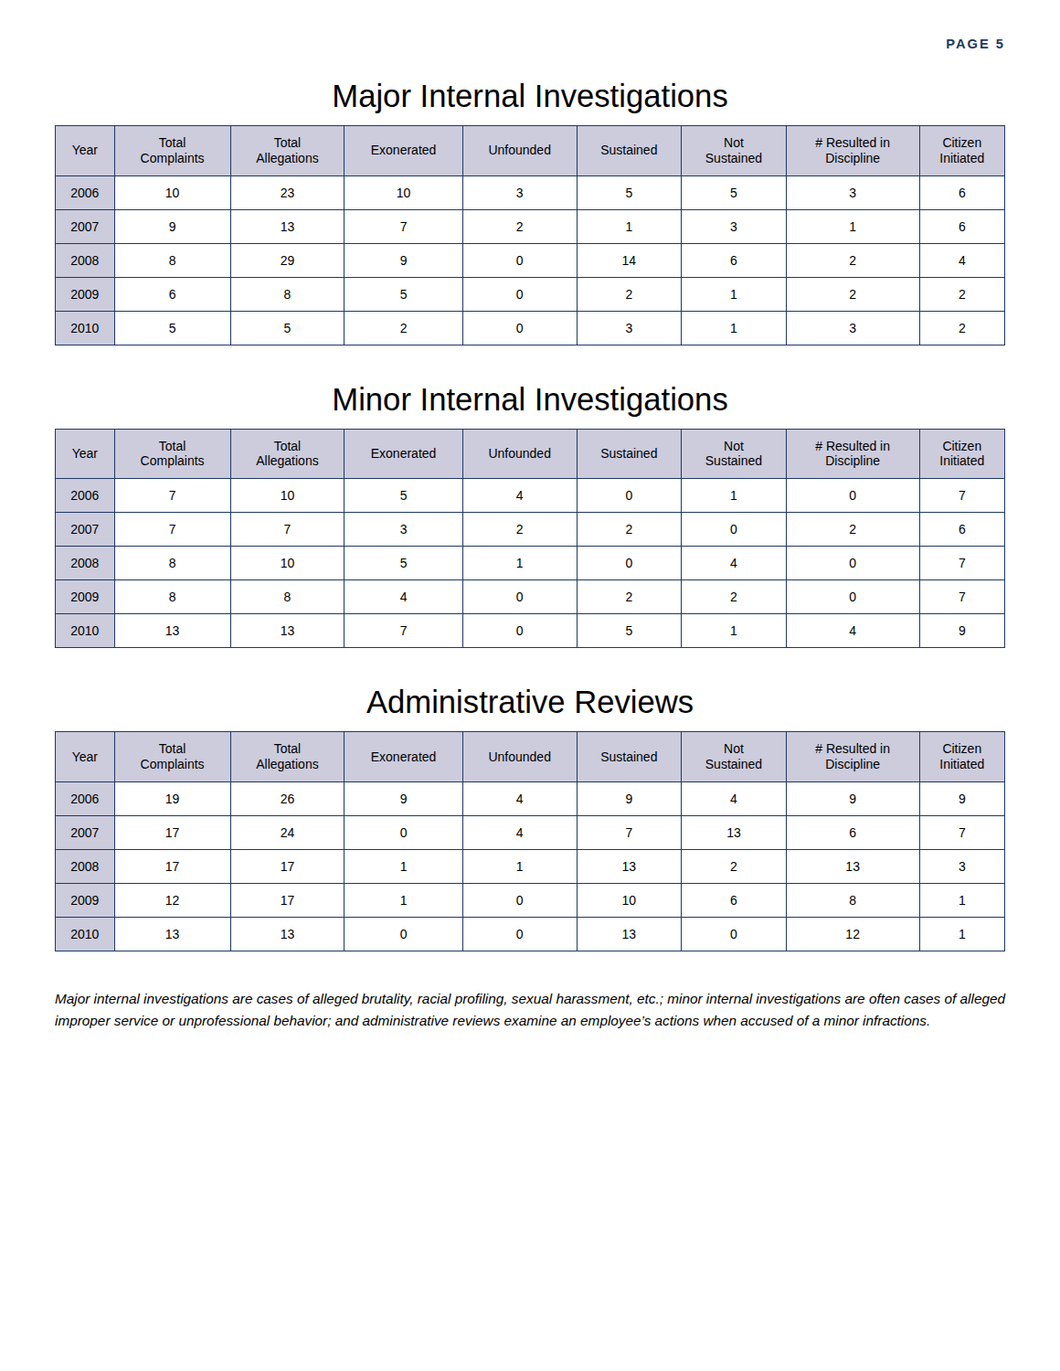PAGE 5
Major Internal Investigations
| Year | Total Complaints | Total Allegations | Exonerated | Unfounded | Sustained | Not Sustained | # Resulted in Discipline | Citizen Initiated |
| --- | --- | --- | --- | --- | --- | --- | --- | --- |
| 2006 | 10 | 23 | 10 | 3 | 5 | 5 | 3 | 6 |
| 2007 | 9 | 13 | 7 | 2 | 1 | 3 | 1 | 6 |
| 2008 | 8 | 29 | 9 | 0 | 14 | 6 | 2 | 4 |
| 2009 | 6 | 8 | 5 | 0 | 2 | 1 | 2 | 2 |
| 2010 | 5 | 5 | 2 | 0 | 3 | 1 | 3 | 2 |
Minor Internal Investigations
| Year | Total Complaints | Total Allegations | Exonerated | Unfounded | Sustained | Not Sustained | # Resulted in Discipline | Citizen Initiated |
| --- | --- | --- | --- | --- | --- | --- | --- | --- |
| 2006 | 7 | 10 | 5 | 4 | 0 | 1 | 0 | 7 |
| 2007 | 7 | 7 | 3 | 2 | 2 | 0 | 2 | 6 |
| 2008 | 8 | 10 | 5 | 1 | 0 | 4 | 0 | 7 |
| 2009 | 8 | 8 | 4 | 0 | 2 | 2 | 0 | 7 |
| 2010 | 13 | 13 | 7 | 0 | 5 | 1 | 4 | 9 |
Administrative Reviews
| Year | Total Complaints | Total Allegations | Exonerated | Unfounded | Sustained | Not Sustained | # Resulted in Discipline | Citizen Initiated |
| --- | --- | --- | --- | --- | --- | --- | --- | --- |
| 2006 | 19 | 26 | 9 | 4 | 9 | 4 | 9 | 9 |
| 2007 | 17 | 24 | 0 | 4 | 7 | 13 | 6 | 7 |
| 2008 | 17 | 17 | 1 | 1 | 13 | 2 | 13 | 3 |
| 2009 | 12 | 17 | 1 | 0 | 10 | 6 | 8 | 1 |
| 2010 | 13 | 13 | 0 | 0 | 13 | 0 | 12 | 1 |
Major internal investigations are cases of alleged brutality, racial profiling, sexual harassment, etc.; minor internal investigations are often cases of alleged improper service or unprofessional behavior; and administrative reviews examine an employee’s actions when accused of a minor infractions.